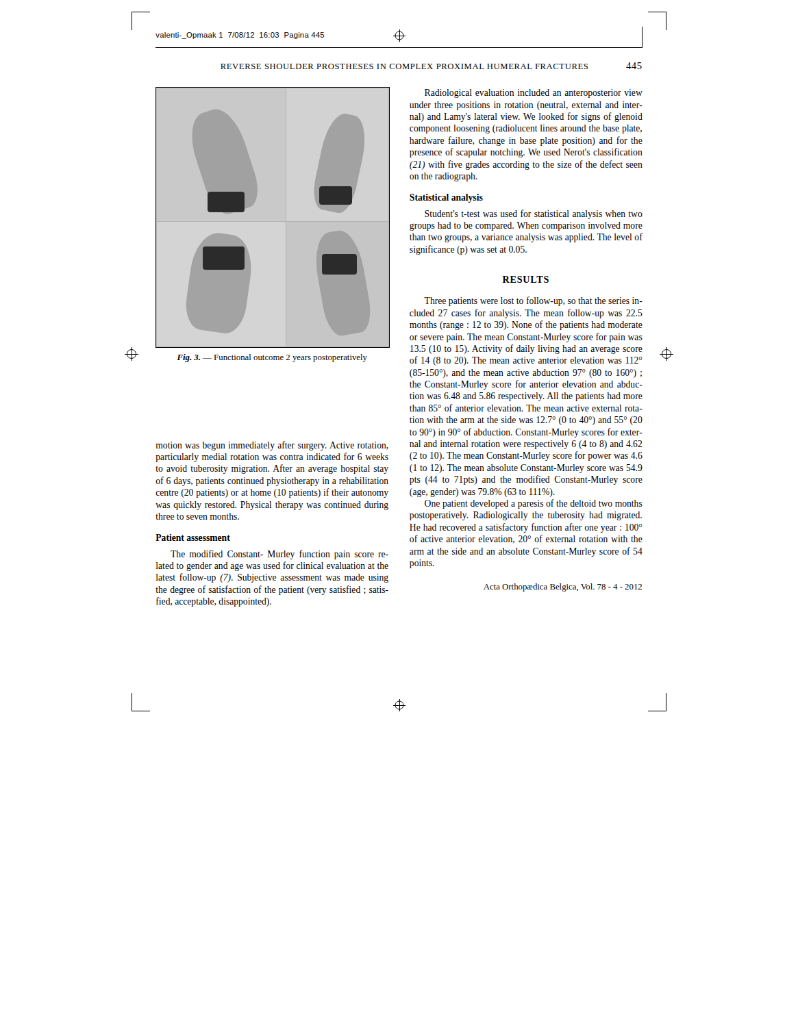valenti-_Opmaak 1 7/08/12 16:03 Pagina 445
REVERSE SHOULDER PROSTHESES IN COMPLEX PROXIMAL HUMERAL FRACTURES 445
Fig. 3. — Functional outcome 2 years postoperatively
motion was begun immediately after surgery. Active rotation, particularly medial rotation was contra indicated for 6 weeks to avoid tuberosity migration. After an average hospital stay of 6 days, patients continued physiotherapy in a rehabilitation centre (20 patients) or at home (10 patients) if their autonomy was quickly restored. Physical therapy was continued during three to seven months.
Patient assessment
The modified Constant- Murley function pain score related to gender and age was used for clinical evaluation at the latest follow-up (7). Subjective assessment was made using the degree of satisfaction of the patient (very satisfied ; satisfied, acceptable, disappointed).
Radiological evaluation included an anteroposterior view under three positions in rotation (neutral, external and internal) and Lamy's lateral view. We looked for signs of glenoid component loosening (radiolucent lines around the base plate, hardware failure, change in base plate position) and for the presence of scapular notching. We used Nerot's classification (21) with five grades according to the size of the defect seen on the radiograph.
Statistical analysis
Student's t-test was used for statistical analysis when two groups had to be compared. When comparison involved more than two groups, a variance analysis was applied. The level of significance (p) was set at 0.05.
RESULTS
Three patients were lost to follow-up, so that the series included 27 cases for analysis. The mean follow-up was 22.5 months (range : 12 to 39). None of the patients had moderate or severe pain. The mean Constant-Murley score for pain was 13.5 (10 to 15). Activity of daily living had an average score of 14 (8 to 20). The mean active anterior elevation was 112° (85-150°), and the mean active abduction 97° (80 to 160°) ; the Constant-Murley score for anterior elevation and abduction was 6.48 and 5.86 respectively. All the patients had more than 85° of anterior elevation. The mean active external rotation with the arm at the side was 12.7° (0 to 40°) and 55° (20 to 90°) in 90° of abduction. Constant-Murley scores for external and internal rotation were respectively 6 (4 to 8) and 4.62 (2 to 10). The mean Constant-Murley score for power was 4.6 (1 to 12). The mean absolute Constant-Murley score was 54.9 pts (44 to 71pts) and the modified Constant-Murley score (age, gender) was 79.8% (63 to 111%).
One patient developed a paresis of the deltoid two months postoperatively. Radiologically the tuberosity had migrated. He had recovered a satisfactory function after one year : 100° of active anterior elevation, 20° of external rotation with the arm at the side and an absolute Constant-Murley score of 54 points.
Acta Orthopædica Belgica, Vol. 78 - 4 - 2012